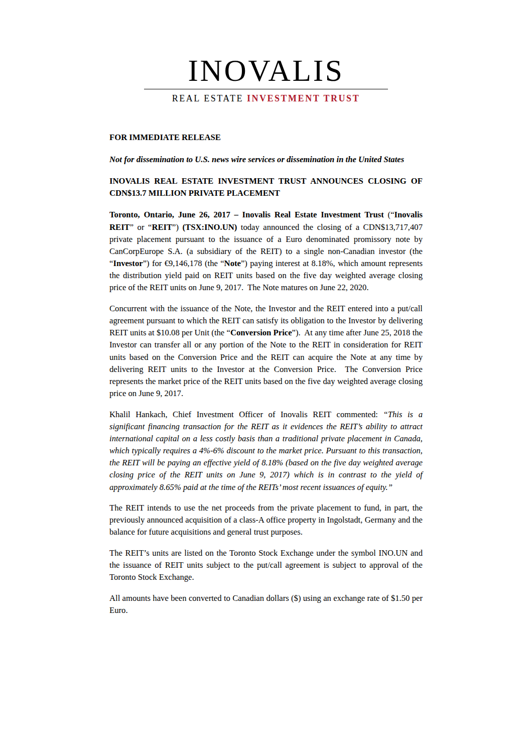INOVALIS
REAL ESTATE INVESTMENT TRUST
FOR IMMEDIATE RELEASE
Not for dissemination to U.S. news wire services or dissemination in the United States
INOVALIS REAL ESTATE INVESTMENT TRUST ANNOUNCES CLOSING OF CDN$13.7 MILLION PRIVATE PLACEMENT
Toronto, Ontario, June 26, 2017 – Inovalis Real Estate Investment Trust (“Inovalis REIT” or “REIT”) (TSX:INO.UN) today announced the closing of a CDN$13,717,407 private placement pursuant to the issuance of a Euro denominated promissory note by CanCorpEurope S.A. (a subsidiary of the REIT) to a single non-Canadian investor (the “Investor”) for €9,146,178 (the “Note”) paying interest at 8.18%, which amount represents the distribution yield paid on REIT units based on the five day weighted average closing price of the REIT units on June 9, 2017. The Note matures on June 22, 2020.
Concurrent with the issuance of the Note, the Investor and the REIT entered into a put/call agreement pursuant to which the REIT can satisfy its obligation to the Investor by delivering REIT units at $10.08 per Unit (the “Conversion Price”). At any time after June 25, 2018 the Investor can transfer all or any portion of the Note to the REIT in consideration for REIT units based on the Conversion Price and the REIT can acquire the Note at any time by delivering REIT units to the Investor at the Conversion Price. The Conversion Price represents the market price of the REIT units based on the five day weighted average closing price on June 9, 2017.
Khalil Hankach, Chief Investment Officer of Inovalis REIT commented: “This is a significant financing transaction for the REIT as it evidences the REIT’s ability to attract international capital on a less costly basis than a traditional private placement in Canada, which typically requires a 4%-6% discount to the market price. Pursuant to this transaction, the REIT will be paying an effective yield of 8.18% (based on the five day weighted average closing price of the REIT units on June 9, 2017) which is in contrast to the yield of approximately 8.65% paid at the time of the REITs’ most recent issuances of equity.”
The REIT intends to use the net proceeds from the private placement to fund, in part, the previously announced acquisition of a class-A office property in Ingolstadt, Germany and the balance for future acquisitions and general trust purposes.
The REIT’s units are listed on the Toronto Stock Exchange under the symbol INO.UN and the issuance of REIT units subject to the put/call agreement is subject to approval of the Toronto Stock Exchange.
All amounts have been converted to Canadian dollars ($) using an exchange rate of $1.50 per Euro.